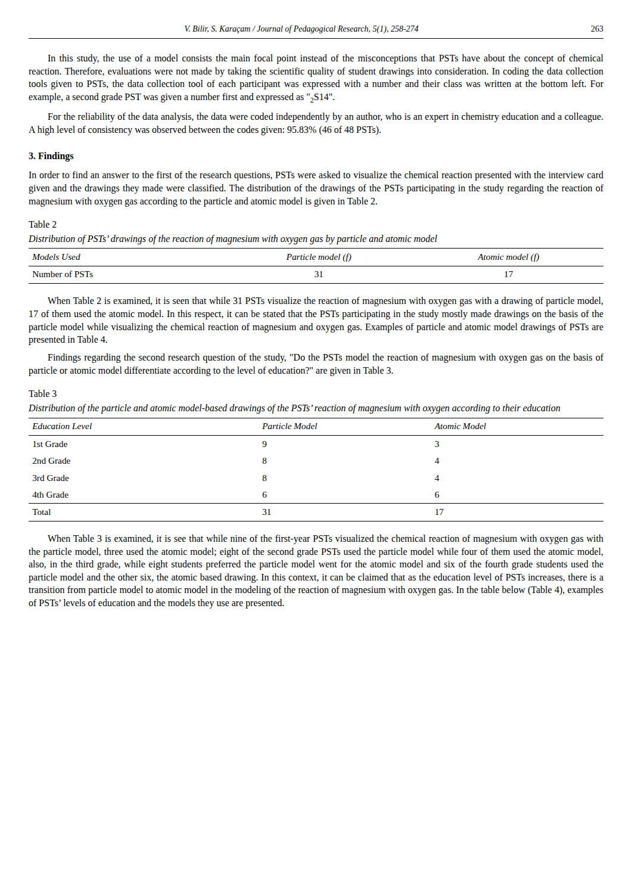V. Bilir, S. Karaçam / Journal of Pedagogical Research, 5(1), 258-274 263
In this study, the use of a model consists the main focal point instead of the misconceptions that PSTs have about the concept of chemical reaction. Therefore, evaluations were not made by taking the scientific quality of student drawings into consideration. In coding the data collection tools given to PSTs, the data collection tool of each participant was expressed with a number and their class was written at the bottom left. For example, a second grade PST was given a number first and expressed as "2S14".
For the reliability of the data analysis, the data were coded independently by an author, who is an expert in chemistry education and a colleague. A high level of consistency was observed between the codes given: 95.83% (46 of 48 PSTs).
3. Findings
In order to find an answer to the first of the research questions, PSTs were asked to visualize the chemical reaction presented with the interview card given and the drawings they made were classified. The distribution of the drawings of the PSTs participating in the study regarding the reaction of magnesium with oxygen gas according to the particle and atomic model is given in Table 2.
Table 2
Distribution of PSTs’ drawings of the reaction of magnesium with oxygen gas by particle and atomic model
| Models Used | Particle model (f) | Atomic model (f) |
| --- | --- | --- |
| Number of PSTs | 31 | 17 |
When Table 2 is examined, it is seen that while 31 PSTs visualize the reaction of magnesium with oxygen gas with a drawing of particle model, 17 of them used the atomic model. In this respect, it can be stated that the PSTs participating in the study mostly made drawings on the basis of the particle model while visualizing the chemical reaction of magnesium and oxygen gas. Examples of particle and atomic model drawings of PSTs are presented in Table 4.
Findings regarding the second research question of the study, "Do the PSTs model the reaction of magnesium with oxygen gas on the basis of particle or atomic model differentiate according to the level of education?" are given in Table 3.
Table 3
Distribution of the particle and atomic model-based drawings of the PSTs’ reaction of magnesium with oxygen according to their education
| Education Level | Particle Model | Atomic Model |
| --- | --- | --- |
| 1st Grade | 9 | 3 |
| 2nd Grade | 8 | 4 |
| 3rd Grade | 8 | 4 |
| 4th Grade | 6 | 6 |
| Total | 31 | 17 |
When Table 3 is examined, it is see that while nine of the first-year PSTs visualized the chemical reaction of magnesium with oxygen gas with the particle model, three used the atomic model; eight of the second grade PSTs used the particle model while four of them used the atomic model, also, in the third grade, while eight students preferred the particle model went for the atomic model and six of the fourth grade students used the particle model and the other six, the atomic based drawing. In this context, it can be claimed that as the education level of PSTs increases, there is a transition from particle model to atomic model in the modeling of the reaction of magnesium with oxygen gas. In the table below (Table 4), examples of PSTs’ levels of education and the models they use are presented.